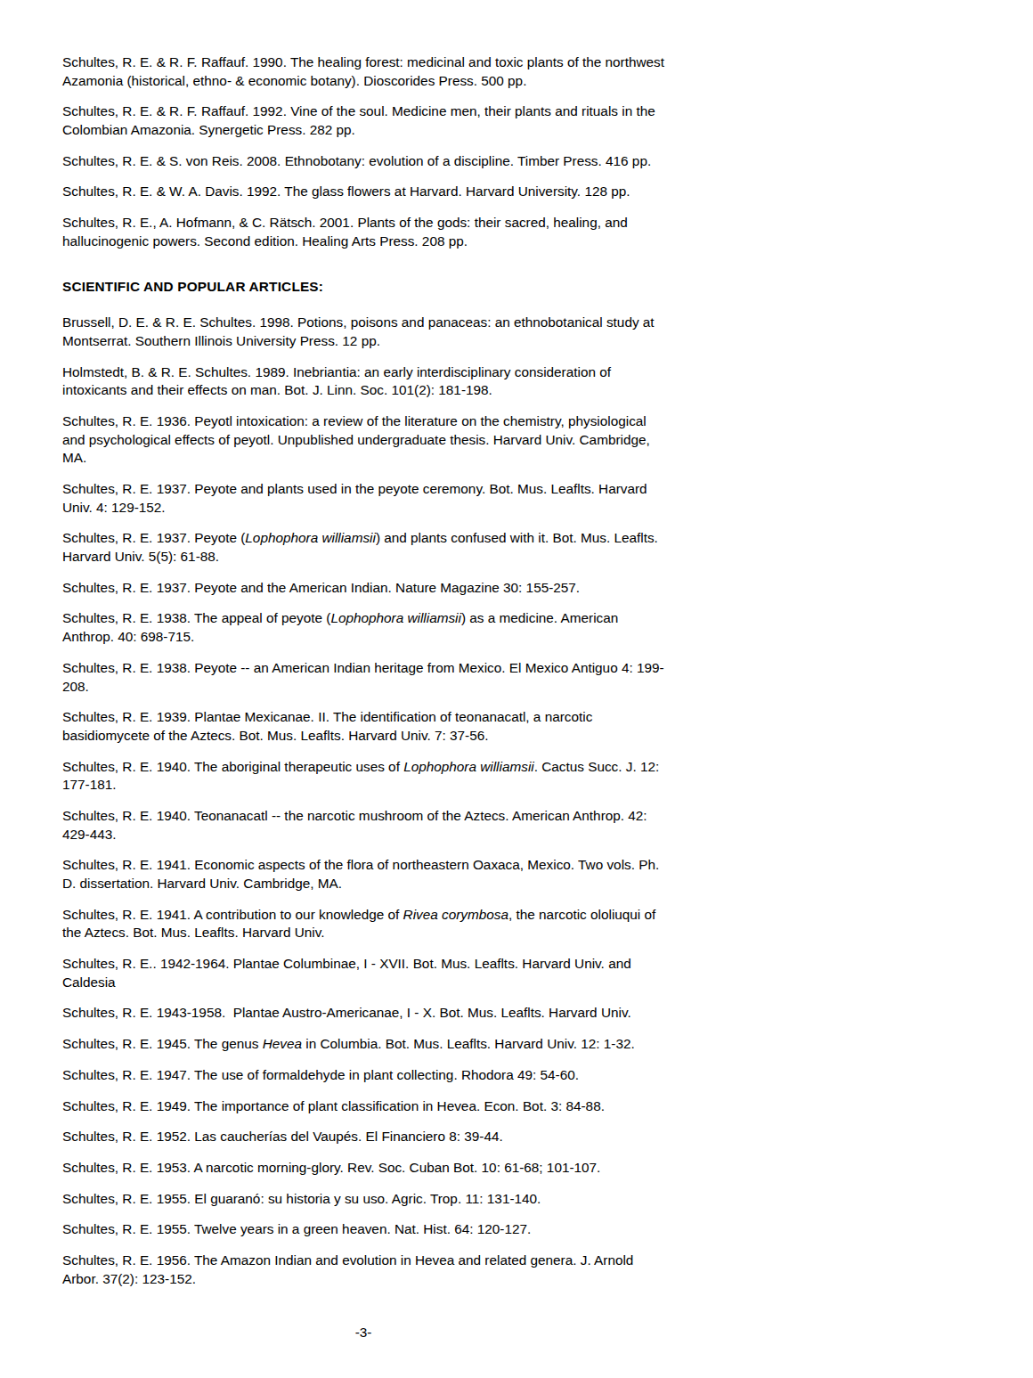Schultes, R. E. & R. F. Raffauf. 1990. The healing forest: medicinal and toxic plants of the northwest Azamonia (historical, ethno- & economic botany). Dioscorides Press. 500 pp.
Schultes, R. E. & R. F. Raffauf. 1992. Vine of the soul. Medicine men, their plants and rituals in the Colombian Amazonia. Synergetic Press. 282 pp.
Schultes, R. E. & S. von Reis. 2008. Ethnobotany: evolution of a discipline. Timber Press. 416 pp.
Schultes, R. E. & W. A. Davis. 1992. The glass flowers at Harvard. Harvard University. 128 pp.
Schultes, R. E., A. Hofmann, & C. Rätsch. 2001. Plants of the gods: their sacred, healing, and hallucinogenic powers. Second edition. Healing Arts Press. 208 pp.
SCIENTIFIC AND POPULAR ARTICLES:
Brussell, D. E. & R. E. Schultes. 1998. Potions, poisons and panaceas: an ethnobotanical study at Montserrat. Southern Illinois University Press. 12 pp.
Holmstedt, B. & R. E. Schultes. 1989. Inebriantia: an early interdisciplinary consideration of intoxicants and their effects on man. Bot. J. Linn. Soc. 101(2): 181-198.
Schultes, R. E. 1936. Peyotl intoxication: a review of the literature on the chemistry, physiological and psychological effects of peyotl. Unpublished undergraduate thesis. Harvard Univ. Cambridge, MA.
Schultes, R. E. 1937. Peyote and plants used in the peyote ceremony. Bot. Mus. Leaflts. Harvard Univ. 4: 129-152.
Schultes, R. E. 1937. Peyote (Lophophora williamsii) and plants confused with it. Bot. Mus. Leaflts. Harvard Univ. 5(5): 61-88.
Schultes, R. E. 1937. Peyote and the American Indian. Nature Magazine 30: 155-257.
Schultes, R. E. 1938. The appeal of peyote (Lophophora williamsii) as a medicine. American Anthrop. 40: 698-715.
Schultes, R. E. 1938. Peyote -- an American Indian heritage from Mexico. El Mexico Antiguo 4: 199-208.
Schultes, R. E. 1939. Plantae Mexicanae. II. The identification of teonanacatl, a narcotic basidiomycete of the Aztecs. Bot. Mus. Leaflts. Harvard Univ. 7: 37-56.
Schultes, R. E. 1940. The aboriginal therapeutic uses of Lophophora williamsii. Cactus Succ. J. 12: 177-181.
Schultes, R. E. 1940. Teonanacatl -- the narcotic mushroom of the Aztecs. American Anthrop. 42: 429-443.
Schultes, R. E. 1941. Economic aspects of the flora of northeastern Oaxaca, Mexico. Two vols. Ph. D. dissertation. Harvard Univ. Cambridge, MA.
Schultes, R. E. 1941. A contribution to our knowledge of Rivea corymbosa, the narcotic ololiuqui of the Aztecs. Bot. Mus. Leaflts. Harvard Univ.
Schultes, R. E.. 1942-1964. Plantae Columbinae, I - XVII. Bot. Mus. Leaflts. Harvard Univ. and Caldesia
Schultes, R. E. 1943-1958. Plantae Austro-Americanae, I - X. Bot. Mus. Leaflts. Harvard Univ.
Schultes, R. E. 1945. The genus Hevea in Columbia. Bot. Mus. Leaflts. Harvard Univ. 12: 1-32.
Schultes, R. E. 1947. The use of formaldehyde in plant collecting. Rhodora 49: 54-60.
Schultes, R. E. 1949. The importance of plant classification in Hevea. Econ. Bot. 3: 84-88.
Schultes, R. E. 1952. Las caucherías del Vaupés. El Financiero 8: 39-44.
Schultes, R. E. 1953. A narcotic morning-glory. Rev. Soc. Cuban Bot. 10: 61-68; 101-107.
Schultes, R. E. 1955. El guaranó: su historia y su uso. Agric. Trop. 11: 131-140.
Schultes, R. E. 1955. Twelve years in a green heaven. Nat. Hist. 64: 120-127.
Schultes, R. E. 1956. The Amazon Indian and evolution in Hevea and related genera. J. Arnold Arbor. 37(2): 123-152.
-3-